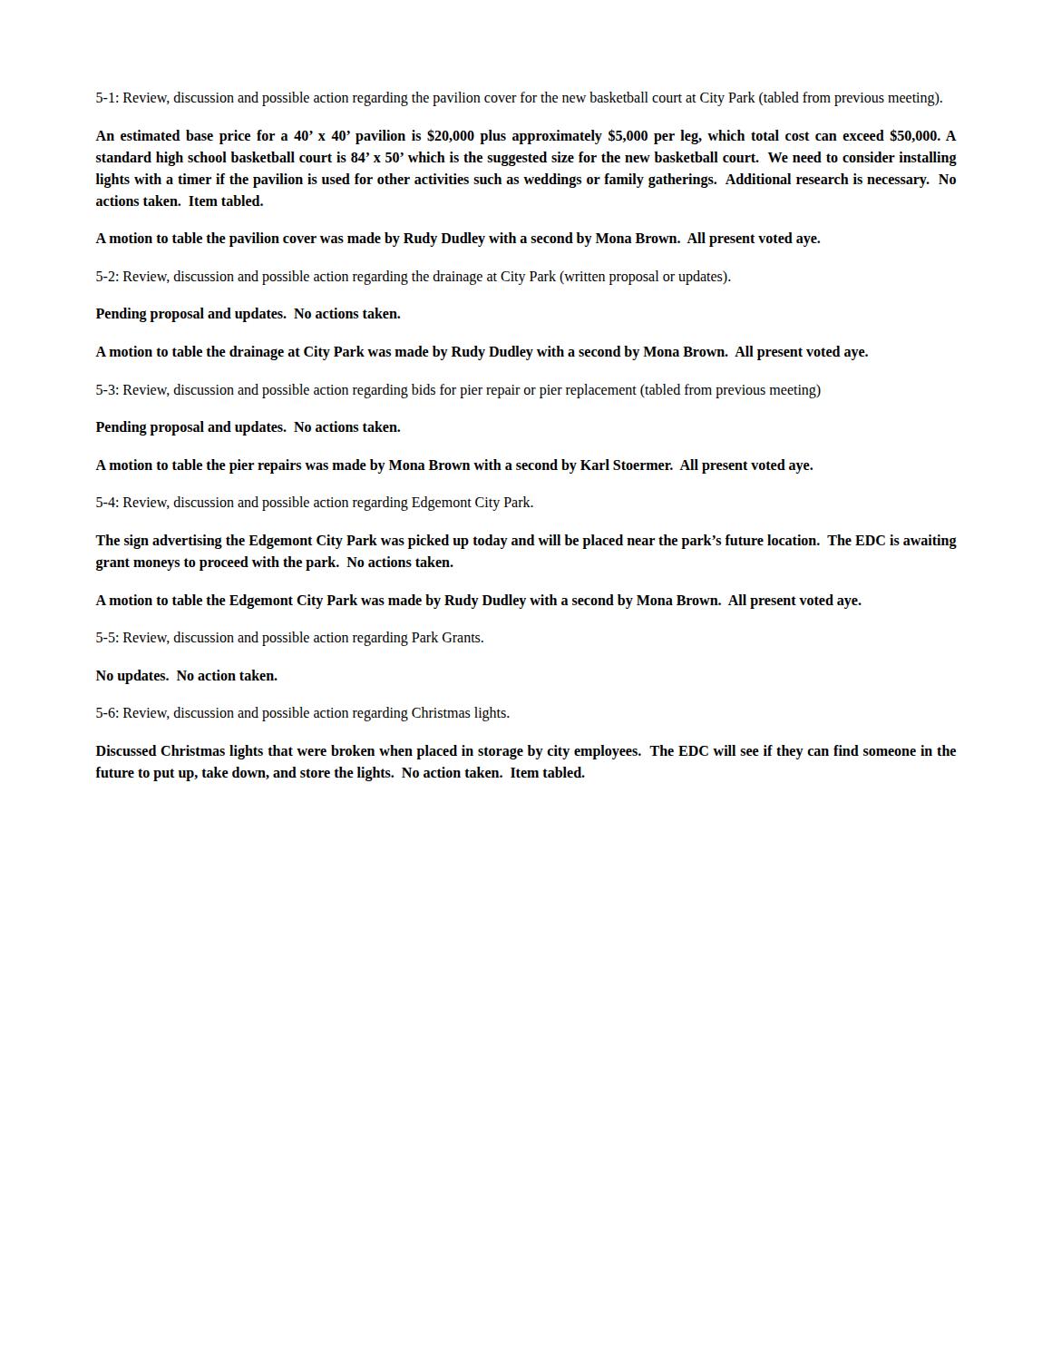5-1: Review, discussion and possible action regarding the pavilion cover for the new basketball court at City Park (tabled from previous meeting).
An estimated base price for a 40’ x 40’ pavilion is $20,000 plus approximately $5,000 per leg, which total cost can exceed $50,000. A standard high school basketball court is 84’ x 50’ which is the suggested size for the new basketball court. We need to consider installing lights with a timer if the pavilion is used for other activities such as weddings or family gatherings. Additional research is necessary. No actions taken. Item tabled.
A motion to table the pavilion cover was made by Rudy Dudley with a second by Mona Brown. All present voted aye.
5-2: Review, discussion and possible action regarding the drainage at City Park (written proposal or updates).
Pending proposal and updates. No actions taken.
A motion to table the drainage at City Park was made by Rudy Dudley with a second by Mona Brown. All present voted aye.
5-3: Review, discussion and possible action regarding bids for pier repair or pier replacement (tabled from previous meeting)
Pending proposal and updates. No actions taken.
A motion to table the pier repairs was made by Mona Brown with a second by Karl Stoermer. All present voted aye.
5-4: Review, discussion and possible action regarding Edgemont City Park.
The sign advertising the Edgemont City Park was picked up today and will be placed near the park’s future location. The EDC is awaiting grant moneys to proceed with the park. No actions taken.
A motion to table the Edgemont City Park was made by Rudy Dudley with a second by Mona Brown. All present voted aye.
5-5: Review, discussion and possible action regarding Park Grants.
No updates. No action taken.
5-6: Review, discussion and possible action regarding Christmas lights.
Discussed Christmas lights that were broken when placed in storage by city employees. The EDC will see if they can find someone in the future to put up, take down, and store the lights. No action taken. Item tabled.